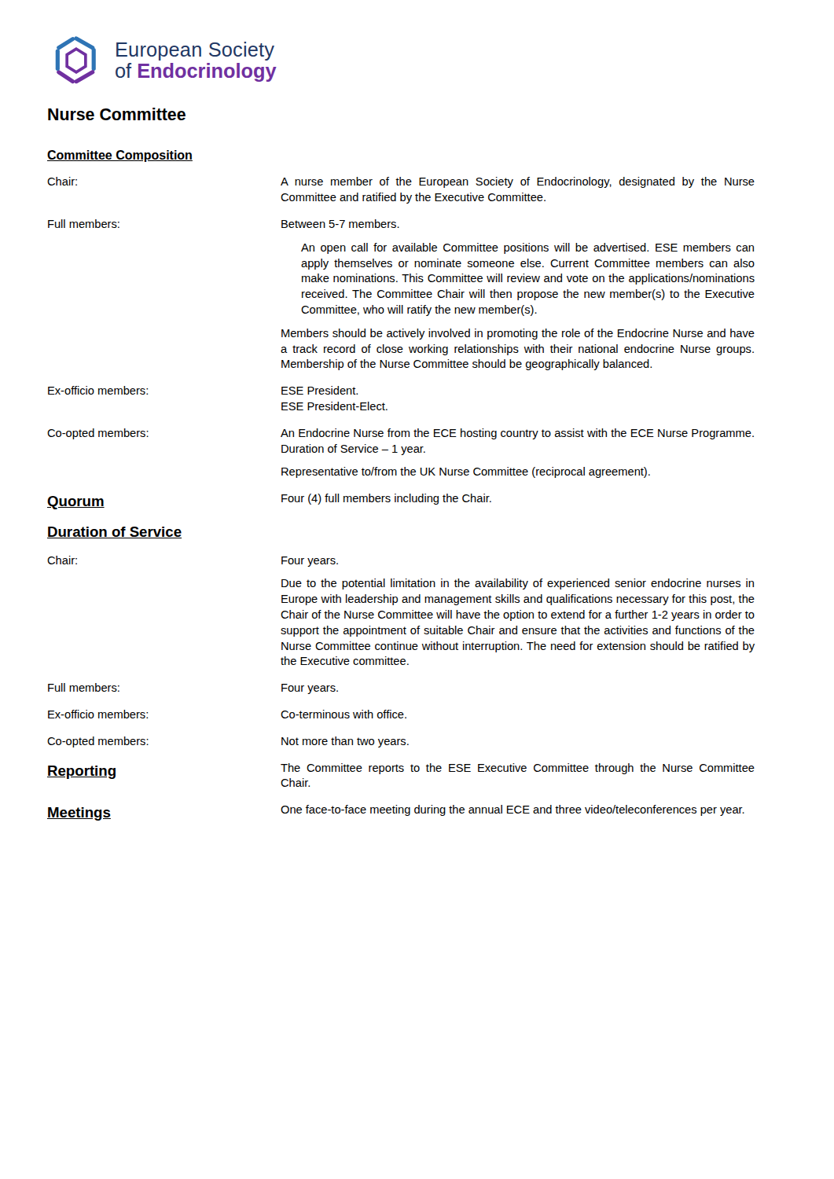European Society
of Endocrinology
Nurse Committee
Committee Composition
| Chair: | A nurse member of the European Society of Endocrinology, designated by the Nurse Committee and ratified by the Executive Committee. |
| Full members: | Between 5-7 members. An open call for available Committee positions will be advertised. ESE members can apply themselves or nominate someone else. Current Committee members can also make nominations. This Committee will review and vote on the applications/nominations received. The Committee Chair will then propose the new member(s) to the Executive Committee, who will ratify the new member(s). Members should be actively involved in promoting the role of the Endocrine Nurse and have a track record of close working relationships with their national endocrine Nurse groups. Membership of the Nurse Committee should be geographically balanced. |
| Ex-officio members: | ESE President. ESE President-Elect. |
| Co-opted members: | An Endocrine Nurse from the ECE hosting country to assist with the ECE Nurse Programme. Duration of Service – 1 year. Representative to/from the UK Nurse Committee (reciprocal agreement). |
| Quorum | Four (4) full members including the Chair. |
| Duration of Service | |
| Chair: | Four years. Due to the potential limitation in the availability of experienced senior endocrine nurses in Europe with leadership and management skills and qualifications necessary for this post, the Chair of the Nurse Committee will have the option to extend for a further 1-2 years in order to support the appointment of suitable Chair and ensure that the activities and functions of the Nurse Committee continue without interruption. The need for extension should be ratified by the Executive committee. |
| Full members: | Four years. |
| Ex-officio members: | Co-terminous with office. |
| Co-opted members: | Not more than two years. |
| Reporting | The Committee reports to the ESE Executive Committee through the Nurse Committee Chair. |
| Meetings | One face-to-face meeting during the annual ECE and three video/teleconferences per year. |